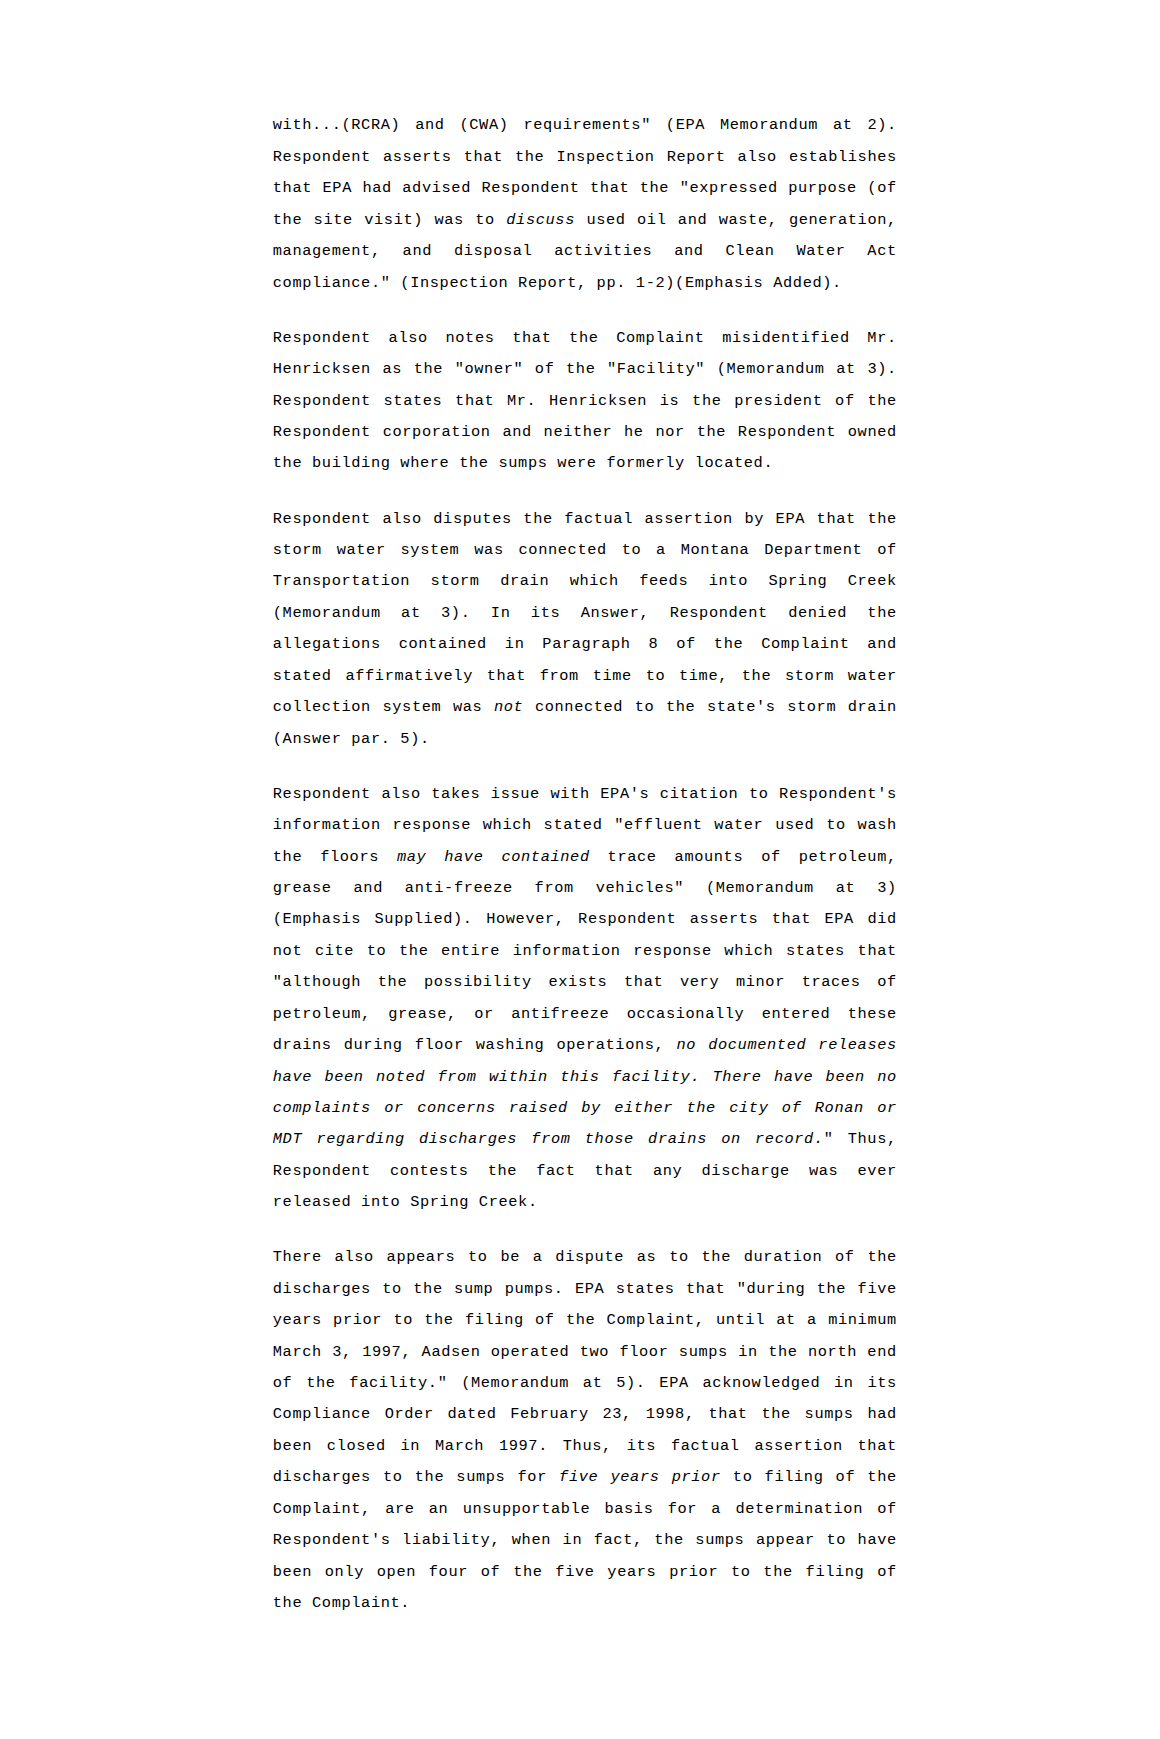with...(RCRA) and (CWA) requirements" (EPA Memorandum at 2). Respondent asserts that the Inspection Report also establishes that EPA had advised Respondent that the "expressed purpose (of the site visit) was to discuss used oil and waste, generation, management, and disposal activities and Clean Water Act compliance." (Inspection Report, pp. 1-2)(Emphasis Added).
Respondent also notes that the Complaint misidentified Mr. Henricksen as the "owner" of the "Facility" (Memorandum at 3). Respondent states that Mr. Henricksen is the president of the Respondent corporation and neither he nor the Respondent owned the building where the sumps were formerly located.
Respondent also disputes the factual assertion by EPA that the storm water system was connected to a Montana Department of Transportation storm drain which feeds into Spring Creek (Memorandum at 3). In its Answer, Respondent denied the allegations contained in Paragraph 8 of the Complaint and stated affirmatively that from time to time, the storm water collection system was not connected to the state's storm drain (Answer par. 5).
Respondent also takes issue with EPA's citation to Respondent's information response which stated "effluent water used to wash the floors may have contained trace amounts of petroleum, grease and anti-freeze from vehicles" (Memorandum at 3)(Emphasis Supplied). However, Respondent asserts that EPA did not cite to the entire information response which states that "although the possibility exists that very minor traces of petroleum, grease, or antifreeze occasionally entered these drains during floor washing operations, no documented releases have been noted from within this facility. There have been no complaints or concerns raised by either the city of Ronan or MDT regarding discharges from those drains on record." Thus, Respondent contests the fact that any discharge was ever released into Spring Creek.
There also appears to be a dispute as to the duration of the discharges to the sump pumps. EPA states that "during the five years prior to the filing of the Complaint, until at a minimum March 3, 1997, Aadsen operated two floor sumps in the north end of the facility." (Memorandum at 5). EPA acknowledged in its Compliance Order dated February 23, 1998, that the sumps had been closed in March 1997. Thus, its factual assertion that discharges to the sumps for five years prior to filing of the Complaint, are an unsupportable basis for a determination of Respondent's liability, when in fact, the sumps appear to have been only open four of the five years prior to the filing of the Complaint.